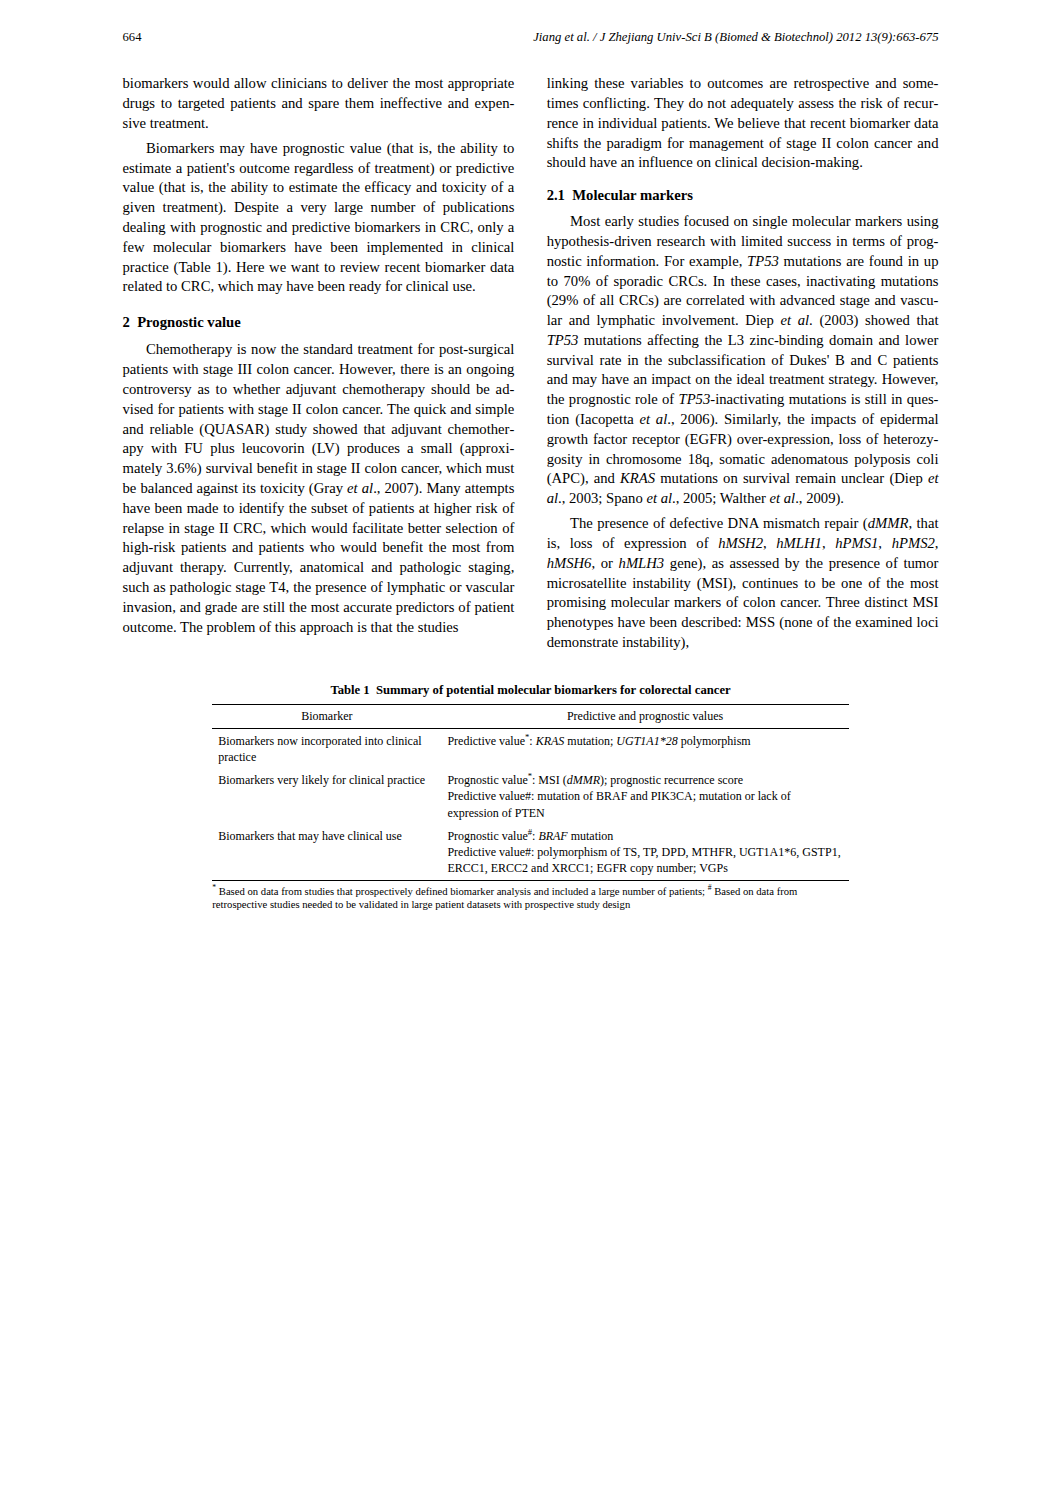664 Jiang et al. / J Zhejiang Univ-Sci B (Biomed & Biotechnol) 2012 13(9):663-675
biomarkers would allow clinicians to deliver the most appropriate drugs to targeted patients and spare them ineffective and expensive treatment.
Biomarkers may have prognostic value (that is, the ability to estimate a patient's outcome regardless of treatment) or predictive value (that is, the ability to estimate the efficacy and toxicity of a given treatment). Despite a very large number of publications dealing with prognostic and predictive biomarkers in CRC, only a few molecular biomarkers have been implemented in clinical practice (Table 1). Here we want to review recent biomarker data related to CRC, which may have been ready for clinical use.
2 Prognostic value
Chemotherapy is now the standard treatment for post-surgical patients with stage III colon cancer. However, there is an ongoing controversy as to whether adjuvant chemotherapy should be advised for patients with stage II colon cancer. The quick and simple and reliable (QUASAR) study showed that adjuvant chemotherapy with FU plus leucovorin (LV) produces a small (approximately 3.6%) survival benefit in stage II colon cancer, which must be balanced against its toxicity (Gray et al., 2007). Many attempts have been made to identify the subset of patients at higher risk of relapse in stage II CRC, which would facilitate better selection of high-risk patients and patients who would benefit the most from adjuvant therapy. Currently, anatomical and pathologic staging, such as pathologic stage T4, the presence of lymphatic or vascular invasion, and grade are still the most accurate predictors of patient outcome. The problem of this approach is that the studies
linking these variables to outcomes are retrospective and sometimes conflicting. They do not adequately assess the risk of recurrence in individual patients. We believe that recent biomarker data shifts the paradigm for management of stage II colon cancer and should have an influence on clinical decision-making.
2.1 Molecular markers
Most early studies focused on single molecular markers using hypothesis-driven research with limited success in terms of prognostic information. For example, TP53 mutations are found in up to 70% of sporadic CRCs. In these cases, inactivating mutations (29% of all CRCs) are correlated with advanced stage and vascular and lymphatic involvement. Diep et al. (2003) showed that TP53 mutations affecting the L3 zinc-binding domain and lower survival rate in the subclassification of Dukes' B and C patients and may have an impact on the ideal treatment strategy. However, the prognostic role of TP53-inactivating mutations is still in question (Iacopetta et al., 2006). Similarly, the impacts of epidermal growth factor receptor (EGFR) over-expression, loss of heterozygosity in chromosome 18q, somatic adenomatous polyposis coli (APC), and KRAS mutations on survival remain unclear (Diep et al., 2003; Spano et al., 2005; Walther et al., 2009).
The presence of defective DNA mismatch repair (dMMR, that is, loss of expression of hMSH2, hMLH1, hPMS1, hPMS2, hMSH6, or hMLH3 gene), as assessed by the presence of tumor microsatellite instability (MSI), continues to be one of the most promising molecular markers of colon cancer. Three distinct MSI phenotypes have been described: MSS (none of the examined loci demonstrate instability),
Table 1 Summary of potential molecular biomarkers for colorectal cancer
| Biomarker | Predictive and prognostic values |
| --- | --- |
| Biomarkers now incorporated into clinical practice | Predictive value * : KRAS mutation; UGT1A1*28 polymorphism |
| Biomarkers very likely for clinical practice | Prognostic value * : MSI ( dMMR ); prognostic recurrence score Predictive value#: mutation of BRAF and PIK3CA; mutation or lack of expression of PTEN |
| Biomarkers that may have clinical use | Prognostic value # : BRAF mutation Predictive value#: polymorphism of TS, TP, DPD, MTHFR, UGT1A1*6, GSTP1, ERCC1, ERCC2 and XRCC1; EGFR copy number; VGPs |
* Based on data from studies that prospectively defined biomarker analysis and included a large number of patients; # Based on data from retrospective studies needed to be validated in large patient datasets with prospective study design